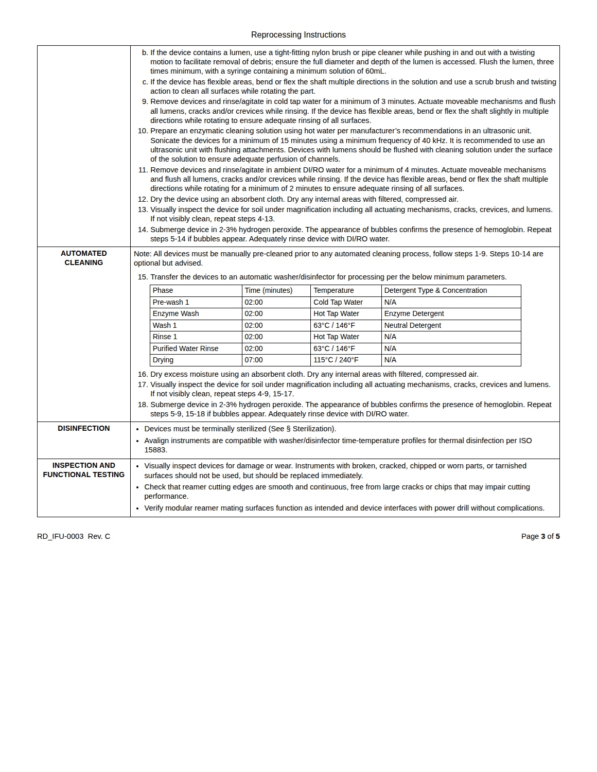Reprocessing Instructions
| | If the device contains a lumen, use a tight-fitting nylon brush or pipe cleaner while pushing in and out with a twisting motion to facilitate removal of debris; ensure the full diameter and depth of the lumen is accessed. Flush the lumen, three times minimum, with a syringe containing a minimum solution of 60mL. If the device has flexible areas, bend or flex the shaft multiple directions in the solution and use a scrub brush and twisting action to clean all surfaces while rotating the part. Remove devices and rinse/agitate in cold tap water for a minimum of 3 minutes. Actuate moveable mechanisms and flush all lumens, cracks and/or crevices while rinsing. If the device has flexible areas, bend or flex the shaft slightly in multiple directions while rotating to ensure adequate rinsing of all surfaces. Prepare an enzymatic cleaning solution using hot water per manufacturer’s recommendations in an ultrasonic unit. Sonicate the devices for a minimum of 15 minutes using a minimum frequency of 40 kHz. It is recommended to use an ultrasonic unit with flushing attachments. Devices with lumens should be flushed with cleaning solution under the surface of the solution to ensure adequate perfusion of channels. Remove devices and rinse/agitate in ambient DI/RO water for a minimum of 4 minutes. Actuate moveable mechanisms and flush all lumens, cracks and/or crevices while rinsing. If the device has flexible areas, bend or flex the shaft multiple directions while rotating for a minimum of 2 minutes to ensure adequate rinsing of all surfaces. Dry the device using an absorbent cloth. Dry any internal areas with filtered, compressed air. Visually inspect the device for soil under magnification including all actuating mechanisms, cracks, crevices, and lumens. If not visibly clean, repeat steps 4-13. Submerge device in 2-3% hydrogen peroxide. The appearance of bubbles confirms the presence of hemoglobin. Repeat steps 5-14 if bubbles appear. Adequately rinse device with DI/RO water. |
| AUTOMATED CLEANING | Note: All devices must be manually pre-cleaned prior to any automated cleaning process, follow steps 1-9. Steps 10-14 are optional but advised. Transfer the devices to an automatic washer/disinfector for processing per the below minimum parameters. / Phase / Time (minutes) / Temperature / Detergent Type & Concentration / / --- / --- / --- / --- / / Pre-wash 1 / 02:00 / Cold Tap Water / N/A / / Enzyme Wash / 02:00 / Hot Tap Water / Enzyme Detergent / / Wash 1 / 02:00 / 63°C / 146°F / Neutral Detergent / / Rinse 1 / 02:00 / Hot Tap Water / N/A / / Purified Water Rinse / 02:00 / 63°C / 146°F / N/A / / Drying / 07:00 / 115°C / 240°F / N/A / Dry excess moisture using an absorbent cloth. Dry any internal areas with filtered, compressed air. Visually inspect the device for soil under magnification including all actuating mechanisms, cracks, crevices and lumens. If not visibly clean, repeat steps 4-9, 15-17. Submerge device in 2-3% hydrogen peroxide. The appearance of bubbles confirms the presence of hemoglobin. Repeat steps 5-9, 15-18 if bubbles appear. Adequately rinse device with DI/RO water. |
| DISINFECTION | Devices must be terminally sterilized (See § Sterilization). Avalign instruments are compatible with washer/disinfector time-temperature profiles for thermal disinfection per ISO 15883. |
| INSPECTION AND FUNCTIONAL TESTING | Visually inspect devices for damage or wear. Instruments with broken, cracked, chipped or worn parts, or tarnished surfaces should not be used, but should be replaced immediately. Check that reamer cutting edges are smooth and continuous, free from large cracks or chips that may impair cutting performance. Verify modular reamer mating surfaces function as intended and device interfaces with power drill without complications. |
RD_IFU-0003 Rev. C
Page 3 of 5